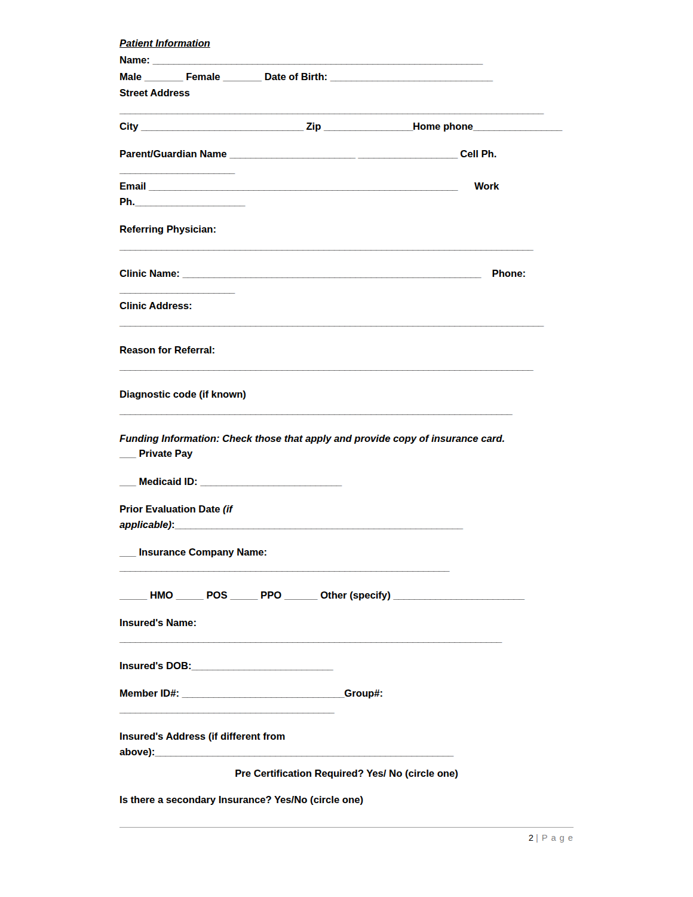Patient Information
Name: _______________________________________________________________
Male _______ Female _______ Date of Birth: _______________________________
Street Address
_________________________________________________________________________________
City _______________________________ Zip _________________Home phone_________________
Parent/Guardian Name ________________________ ___________________ Cell Ph. ______________________
Email ___________________________________________________________ Work Ph._____________________
Referring Physician:
_______________________________________________________________________________
Clinic Name: _________________________________________________________ Phone: ______________________
Clinic Address:
_________________________________________________________________________________
Reason for Referral:
_______________________________________________________________________________
Diagnostic code (if known)
___________________________________________________________________________
Funding Information: Check those that apply and provide copy of insurance card.
___ Private Pay
___ Medicaid ID: ___________________________
Prior Evaluation Date (if applicable):_______________________________________________________
___ Insurance Company Name: _______________________________________________________________
_____ HMO _____ POS _____ PPO ______ Other (specify) _________________________
Insured's Name: _________________________________________________________________________
Insured's DOB:___________________________
Member ID#: _______________________________Group#: _________________________________________
Insured's Address (if different from above):_________________________________________________________
Pre Certification Required? Yes/ No (circle one)
Is there a secondary Insurance? Yes/No (circle one)
2 | P a g e